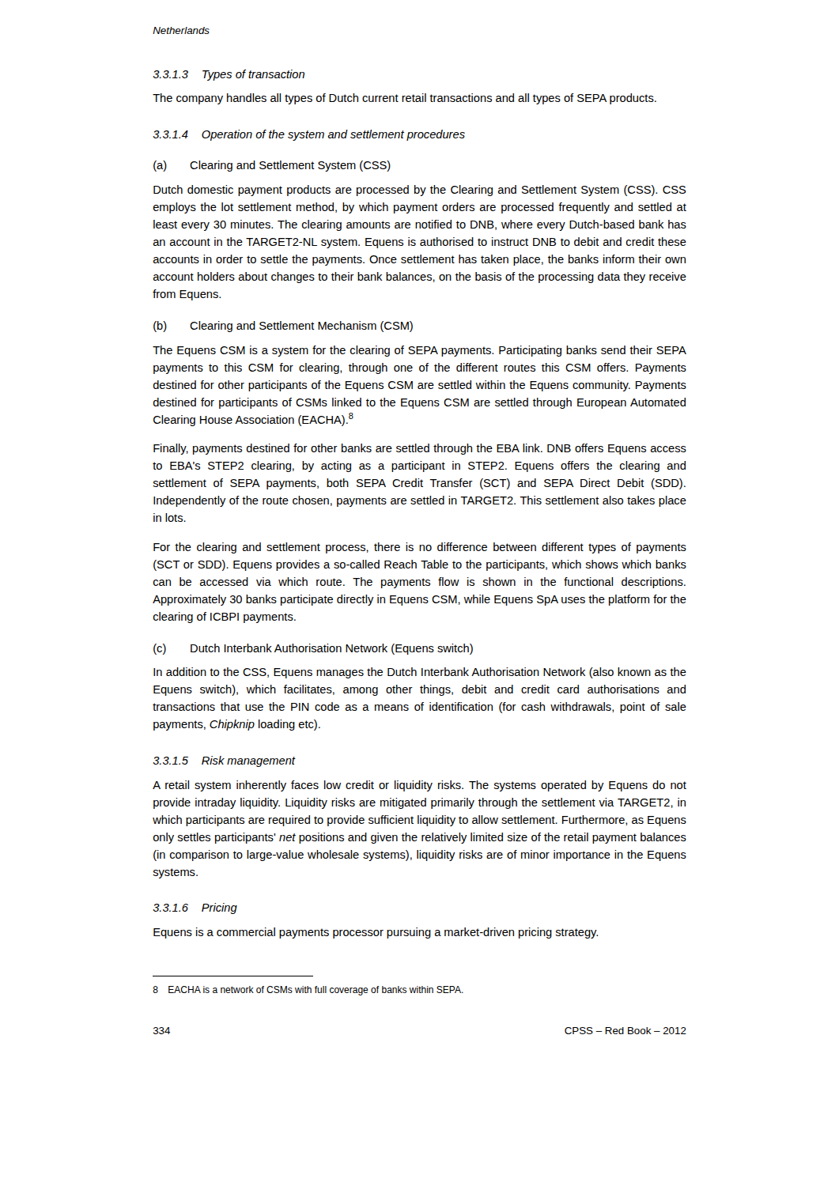Netherlands
3.3.1.3 Types of transaction
The company handles all types of Dutch current retail transactions and all types of SEPA products.
3.3.1.4 Operation of the system and settlement procedures
(a) Clearing and Settlement System (CSS)
Dutch domestic payment products are processed by the Clearing and Settlement System (CSS). CSS employs the lot settlement method, by which payment orders are processed frequently and settled at least every 30 minutes. The clearing amounts are notified to DNB, where every Dutch-based bank has an account in the TARGET2-NL system. Equens is authorised to instruct DNB to debit and credit these accounts in order to settle the payments. Once settlement has taken place, the banks inform their own account holders about changes to their bank balances, on the basis of the processing data they receive from Equens.
(b) Clearing and Settlement Mechanism (CSM)
The Equens CSM is a system for the clearing of SEPA payments. Participating banks send their SEPA payments to this CSM for clearing, through one of the different routes this CSM offers. Payments destined for other participants of the Equens CSM are settled within the Equens community. Payments destined for participants of CSMs linked to the Equens CSM are settled through European Automated Clearing House Association (EACHA).8
Finally, payments destined for other banks are settled through the EBA link. DNB offers Equens access to EBA's STEP2 clearing, by acting as a participant in STEP2. Equens offers the clearing and settlement of SEPA payments, both SEPA Credit Transfer (SCT) and SEPA Direct Debit (SDD). Independently of the route chosen, payments are settled in TARGET2. This settlement also takes place in lots.
For the clearing and settlement process, there is no difference between different types of payments (SCT or SDD). Equens provides a so-called Reach Table to the participants, which shows which banks can be accessed via which route. The payments flow is shown in the functional descriptions. Approximately 30 banks participate directly in Equens CSM, while Equens SpA uses the platform for the clearing of ICBPI payments.
(c) Dutch Interbank Authorisation Network (Equens switch)
In addition to the CSS, Equens manages the Dutch Interbank Authorisation Network (also known as the Equens switch), which facilitates, among other things, debit and credit card authorisations and transactions that use the PIN code as a means of identification (for cash withdrawals, point of sale payments, Chipknip loading etc).
3.3.1.5 Risk management
A retail system inherently faces low credit or liquidity risks. The systems operated by Equens do not provide intraday liquidity. Liquidity risks are mitigated primarily through the settlement via TARGET2, in which participants are required to provide sufficient liquidity to allow settlement. Furthermore, as Equens only settles participants' net positions and given the relatively limited size of the retail payment balances (in comparison to large-value wholesale systems), liquidity risks are of minor importance in the Equens systems.
3.3.1.6 Pricing
Equens is a commercial payments processor pursuing a market-driven pricing strategy.
8 EACHA is a network of CSMs with full coverage of banks within SEPA.
334 CPSS – Red Book – 2012